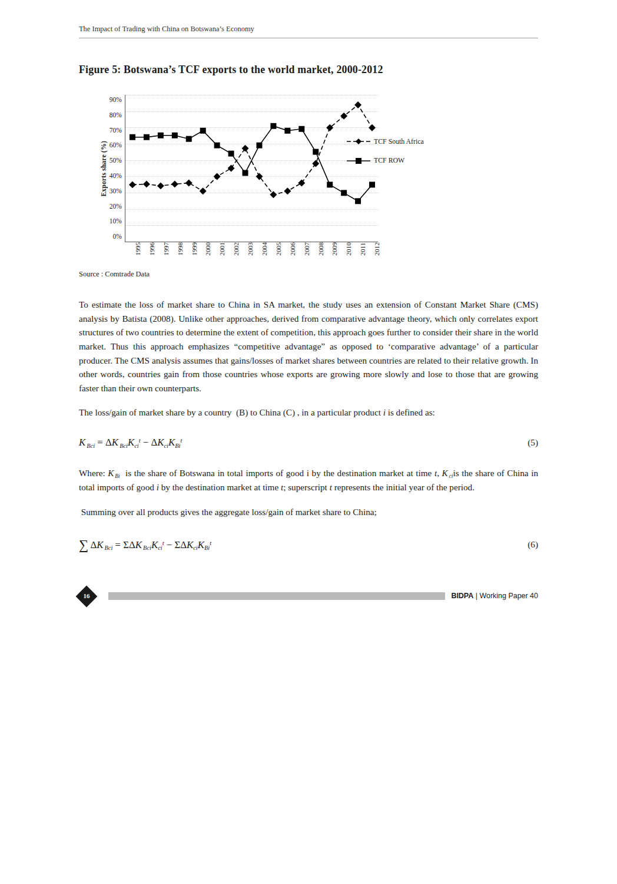The Impact of Trading with China on Botswana’s Economy
Figure 5: Botswana’s TCF exports to the world market, 2000-2012
Exports share (%)
90%
80%
70%
60%
50%
40%
30%
20%
10%
0%
TCF South Africa
TCF ROW
199519961997199819992000 200120022003200420052006 200720082009201020112012
Source : Comtrade Data
To estimate the loss of market share to China in SA market, the study uses an extension of Constant Market Share (CMS) analysis by Batista (2008). Unlike other approaches, derived from comparative advantage theory, which only correlates export structures of two countries to determine the extent of competition, this approach goes further to consider their share in the world market. Thus this approach emphasizes “competitive advantage” as opposed to ‘comparative advantage’ of a particular producer. The CMS analysis assumes that gains/losses of market shares between countries are related to their relative growth. In other words, countries gain from those countries whose exports are growing more slowly and lose to those that are growing faster than their own counterparts.
The loss/gain of market share by a country (B) to China (C) , in a particular product i is defined as:
K Bci = ΔK BciKcit − ΔKciKBit
(5)
Where: K Bi is the share of Botswana in total imports of good i by the destination market at time t, K ciis the share of China in total imports of good i by the destination market at time t; superscript t represents the initial year of the period.
Summing over all products gives the aggregate loss/gain of market share to China;
∑ ΔK Bci = ΣΔK BciKcit − ΣΔKciKBit
(6)
16
BIDPA | Working Paper 40